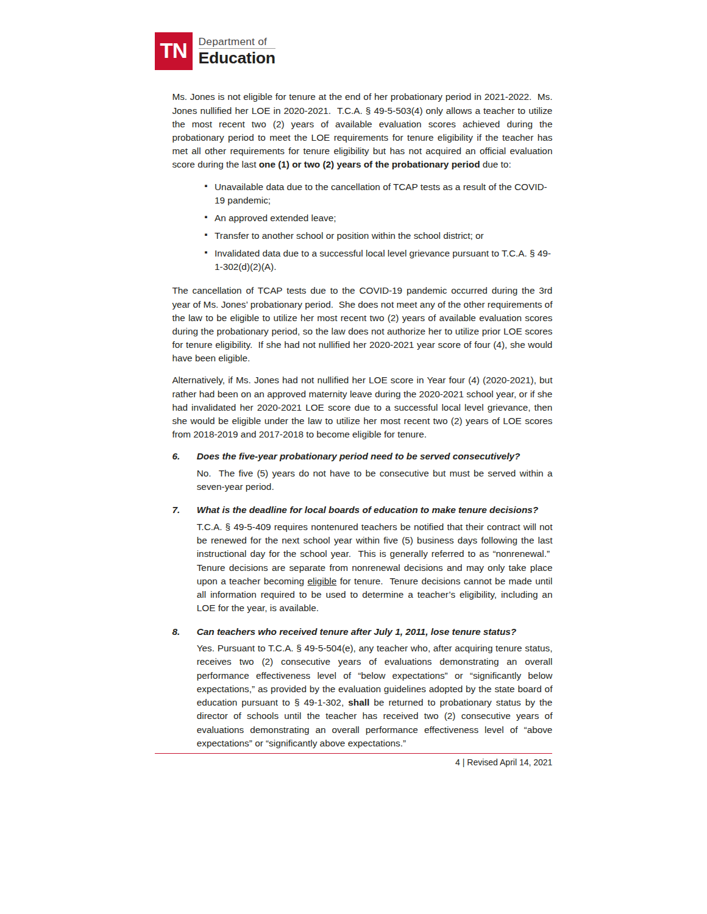TN
Department of
Education
Ms. Jones is not eligible for tenure at the end of her probationary period in 2021-2022. Ms. Jones nullified her LOE in 2020-2021. T.C.A. § 49-5-503(4) only allows a teacher to utilize the most recent two (2) years of available evaluation scores achieved during the probationary period to meet the LOE requirements for tenure eligibility if the teacher has met all other requirements for tenure eligibility but has not acquired an official evaluation score during the last one (1) or two (2) years of the probationary period due to:
Unavailable data due to the cancellation of TCAP tests as a result of the COVID-19 pandemic;
An approved extended leave;
Transfer to another school or position within the school district; or
Invalidated data due to a successful local level grievance pursuant to T.C.A. § 49-1-302(d)(2)(A).
The cancellation of TCAP tests due to the COVID-19 pandemic occurred during the 3rd year of Ms. Jones’ probationary period. She does not meet any of the other requirements of the law to be eligible to utilize her most recent two (2) years of available evaluation scores during the probationary period, so the law does not authorize her to utilize prior LOE scores for tenure eligibility. If she had not nullified her 2020-2021 year score of four (4), she would have been eligible.
Alternatively, if Ms. Jones had not nullified her LOE score in Year four (4) (2020-2021), but rather had been on an approved maternity leave during the 2020-2021 school year, or if she had invalidated her 2020-2021 LOE score due to a successful local level grievance, then she would be eligible under the law to utilize her most recent two (2) years of LOE scores from 2018-2019 and 2017-2018 to become eligible for tenure.
Does the five-year probationary period need to be served consecutively?
No. The five (5) years do not have to be consecutive but must be served within a seven-year period.
What is the deadline for local boards of education to make tenure decisions?
T.C.A. § 49-5-409 requires nontenured teachers be notified that their contract will not be renewed for the next school year within five (5) business days following the last instructional day for the school year. This is generally referred to as “nonrenewal.” Tenure decisions are separate from nonrenewal decisions and may only take place upon a teacher becoming eligible for tenure. Tenure decisions cannot be made until all information required to be used to determine a teacher’s eligibility, including an LOE for the year, is available.
Can teachers who received tenure after July 1, 2011, lose tenure status?
Yes. Pursuant to T.C.A. § 49-5-504(e), any teacher who, after acquiring tenure status, receives two (2) consecutive years of evaluations demonstrating an overall performance effectiveness level of “below expectations” or “significantly below expectations,” as provided by the evaluation guidelines adopted by the state board of education pursuant to § 49-1-302, shall be returned to probationary status by the director of schools until the teacher has received two (2) consecutive years of evaluations demonstrating an overall performance effectiveness level of “above expectations” or “significantly above expectations.”
4 | Revised April 14, 2021